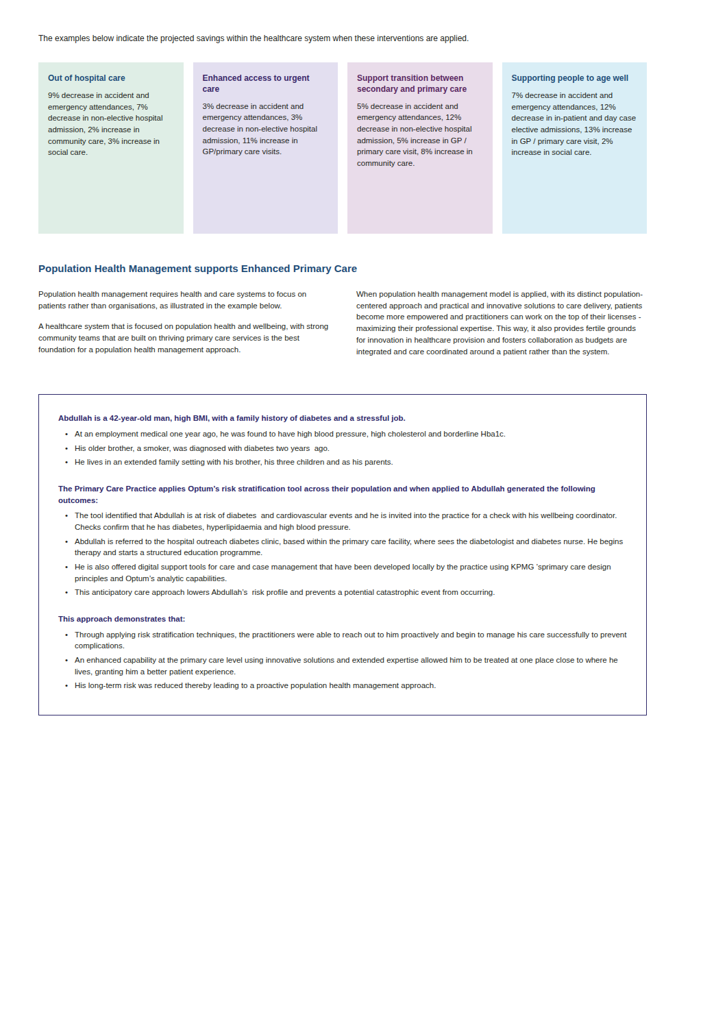The examples below indicate the projected savings within the healthcare system when these interventions are applied.
Out of hospital care
9% decrease in accident and emergency attendances, 7% decrease in non-elective hospital admission, 2% increase in community care, 3% increase in social care.
Enhanced access to urgent care
3% decrease in accident and emergency attendances, 3% decrease in non-elective hospital admission, 11% increase in GP/primary care visits.
Support transition between secondary and primary care
5% decrease in accident and emergency attendances, 12% decrease in non-elective hospital admission, 5% increase in GP / primary care visit, 8% increase in community care.
Supporting people to age well
7% decrease in accident and emergency attendances, 12% decrease in in-patient and day case elective admissions, 13% increase in GP / primary care visit, 2% increase in social care.
Population Health Management supports Enhanced Primary Care
Population health management requires health and care systems to focus on patients rather than organisations, as illustrated in the example below.
A healthcare system that is focused on population health and wellbeing, with strong community teams that are built on thriving primary care services is the best foundation for a population health management approach.
When population health management model is applied, with its distinct population-centered approach and practical and innovative solutions to care delivery, patients become more empowered and practitioners can work on the top of their licenses - maximizing their professional expertise. This way, it also provides fertile grounds for innovation in healthcare provision and fosters collaboration as budgets are integrated and care coordinated around a patient rather than the system.
Abdullah is a 42-year-old man, high BMI, with a family history of diabetes and a stressful job.
At an employment medical one year ago, he was found to have high blood pressure, high cholesterol and borderline Hba1c.
His older brother, a smoker, was diagnosed with diabetes two years ago.
He lives in an extended family setting with his brother, his three children and as his parents.
The Primary Care Practice applies Optum’s risk stratification tool across their population and when applied to Abdullah generated the following outcomes:
The tool identified that Abdullah is at risk of diabetes and cardiovascular events and he is invited into the practice for a check with his wellbeing coordinator. Checks confirm that he has diabetes, hyperlipidaemia and high blood pressure.
Abdullah is referred to the hospital outreach diabetes clinic, based within the primary care facility, where sees the diabetologist and diabetes nurse. He begins therapy and starts a structured education programme.
He is also offered digital support tools for care and case management that have been developed locally by the practice using KPMG ’sprimary care design principles and Optum’s analytic capabilities.
This anticipatory care approach lowers Abdullah’s risk profile and prevents a potential catastrophic event from occurring.
This approach demonstrates that:
Through applying risk stratification techniques, the practitioners were able to reach out to him proactively and begin to manage his care successfully to prevent complications.
An enhanced capability at the primary care level using innovative solutions and extended expertise allowed him to be treated at one place close to where he lives, granting him a better patient experience.
His long-term risk was reduced thereby leading to a proactive population health management approach.